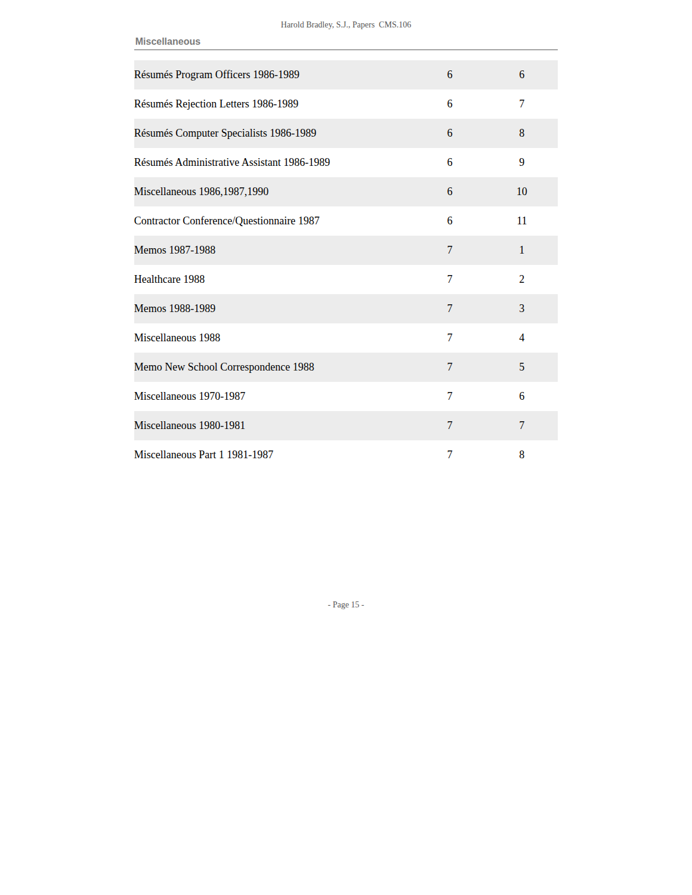Harold Bradley, S.J., Papers CMS.106
Miscellaneous
| Résumés Program Officers 1986-1989 | 6 | 6 |
| Résumés Rejection Letters 1986-1989 | 6 | 7 |
| Résumés Computer Specialists 1986-1989 | 6 | 8 |
| Résumés Administrative Assistant 1986-1989 | 6 | 9 |
| Miscellaneous 1986,1987,1990 | 6 | 10 |
| Contractor Conference/Questionnaire 1987 | 6 | 11 |
| Memos 1987-1988 | 7 | 1 |
| Healthcare 1988 | 7 | 2 |
| Memos 1988-1989 | 7 | 3 |
| Miscellaneous 1988 | 7 | 4 |
| Memo New School Correspondence 1988 | 7 | 5 |
| Miscellaneous 1970-1987 | 7 | 6 |
| Miscellaneous 1980-1981 | 7 | 7 |
| Miscellaneous Part 1 1981-1987 | 7 | 8 |
- Page 15 -